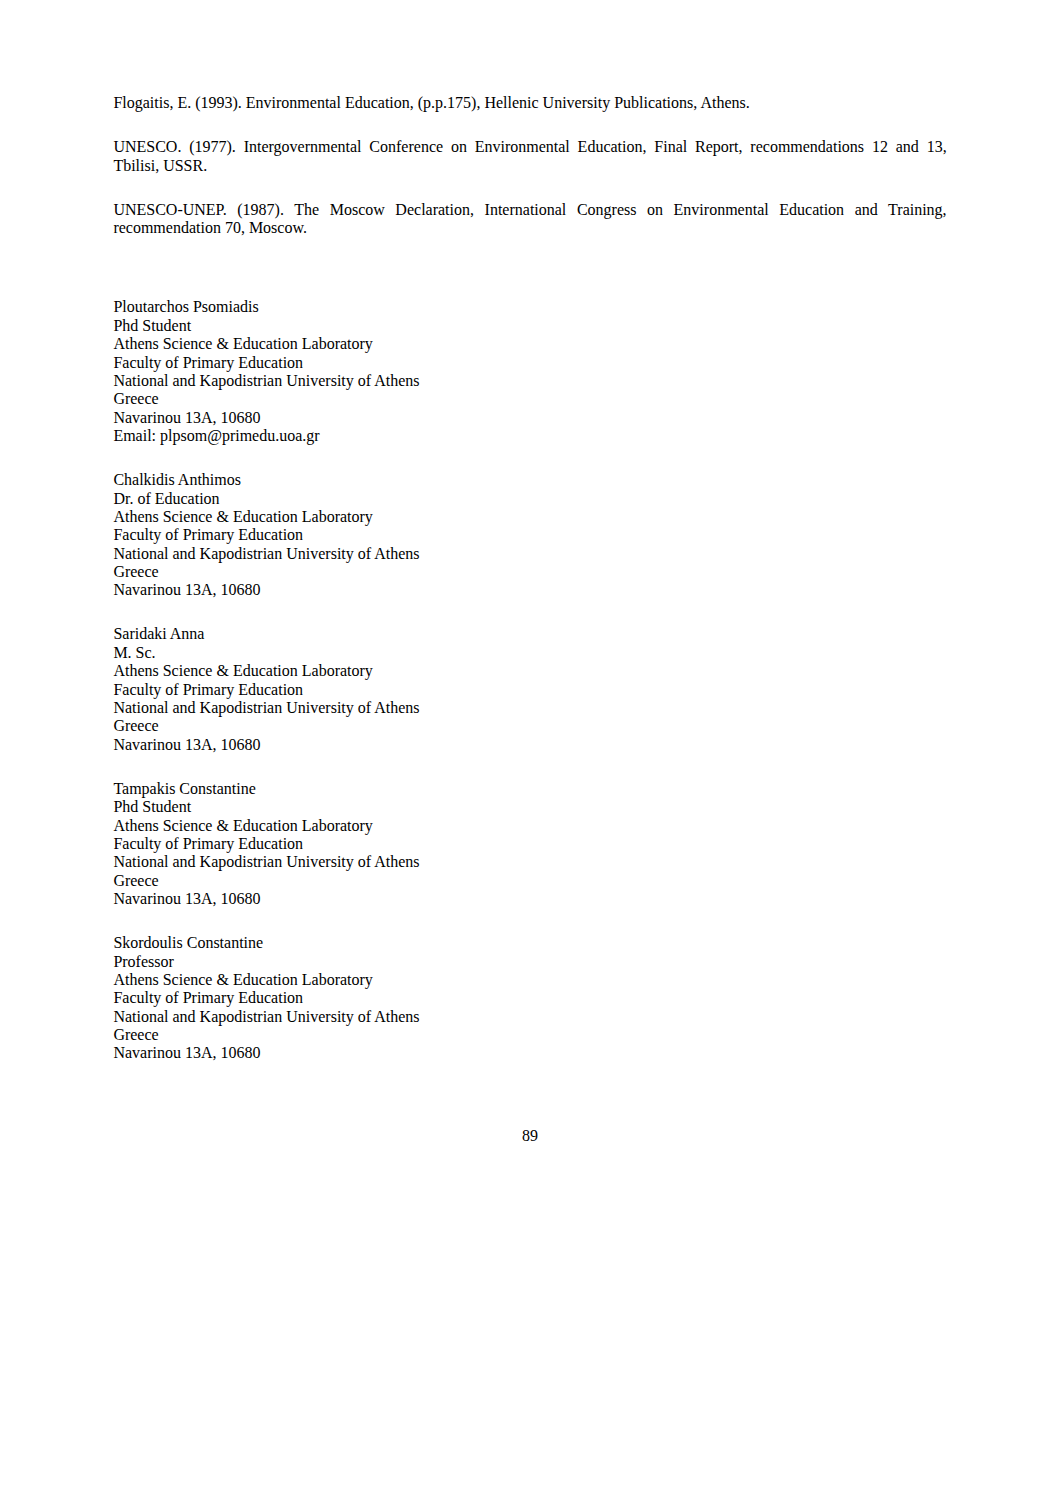Flogaitis, E. (1993). Environmental Education, (p.p.175), Hellenic University Publications, Athens.
UNESCO. (1977). Intergovernmental Conference on Environmental Education, Final Report, recommendations 12 and 13, Tbilisi, USSR.
UNESCO-UNEP. (1987). The Moscow Declaration, International Congress on Environmental Education and Training, recommendation 70, Moscow.
Ploutarchos Psomiadis
Phd Student
Athens Science & Education Laboratory
Faculty of Primary Education
National and Kapodistrian University of Athens
Greece
Navarinou 13A, 10680
Email: plpsom@primedu.uoa.gr
Chalkidis Anthimos
Dr. of Education
Athens Science & Education Laboratory
Faculty of Primary Education
National and Kapodistrian University of Athens
Greece
Navarinou 13A, 10680
Saridaki Anna
M. Sc.
Athens Science & Education Laboratory
Faculty of Primary Education
National and Kapodistrian University of Athens
Greece
Navarinou 13A, 10680
Tampakis Constantine
Phd Student
Athens Science & Education Laboratory
Faculty of Primary Education
National and Kapodistrian University of Athens
Greece
Navarinou 13A, 10680
Skordoulis Constantine
Professor
Athens Science & Education Laboratory
Faculty of Primary Education
National and Kapodistrian University of Athens
Greece
Navarinou 13A, 10680
89